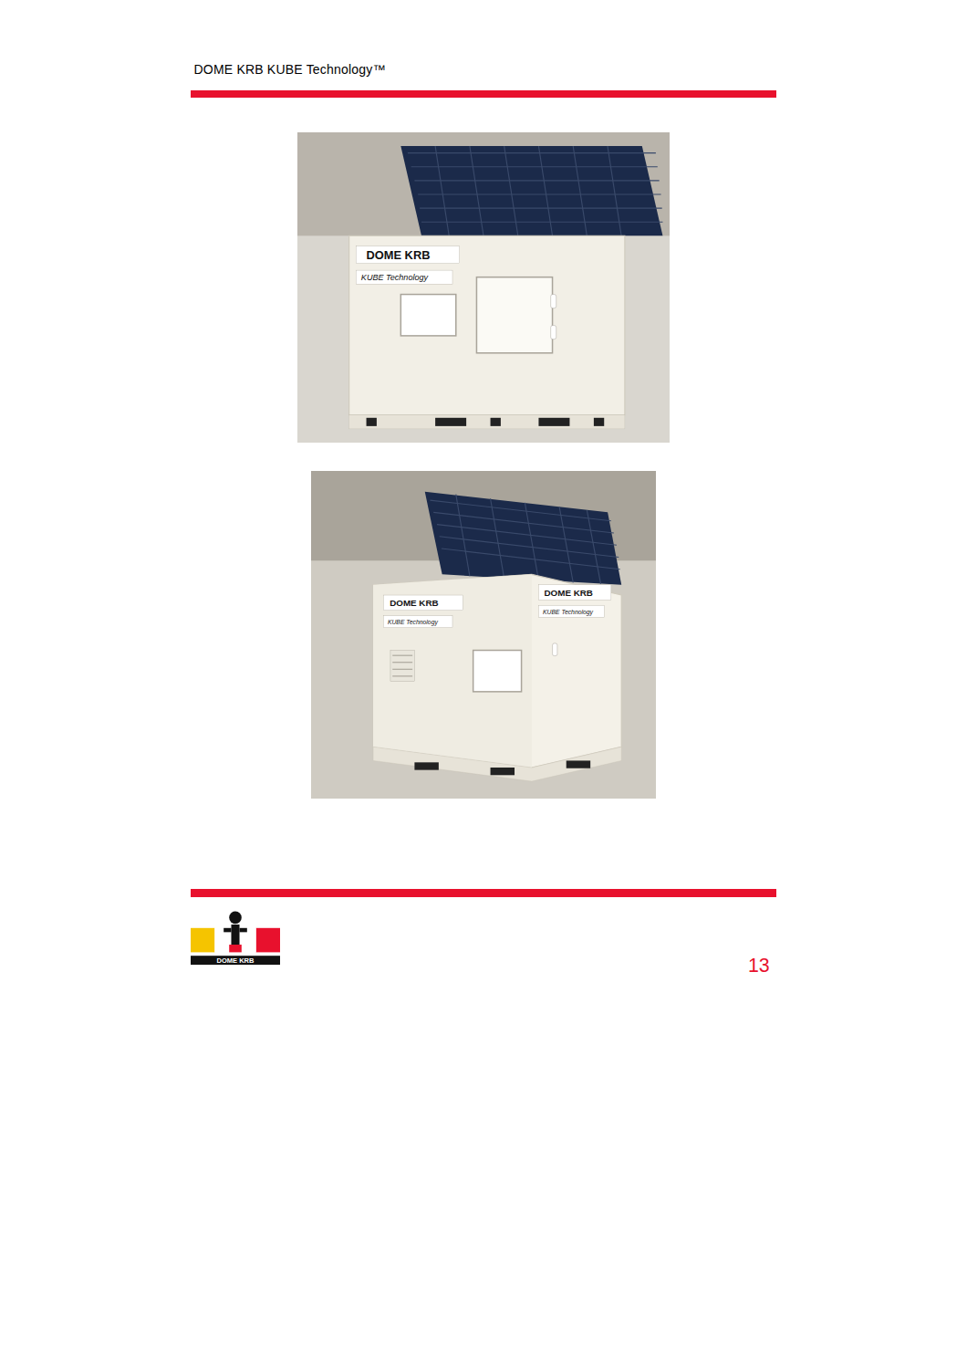DOME KRB KUBE Technology™
13